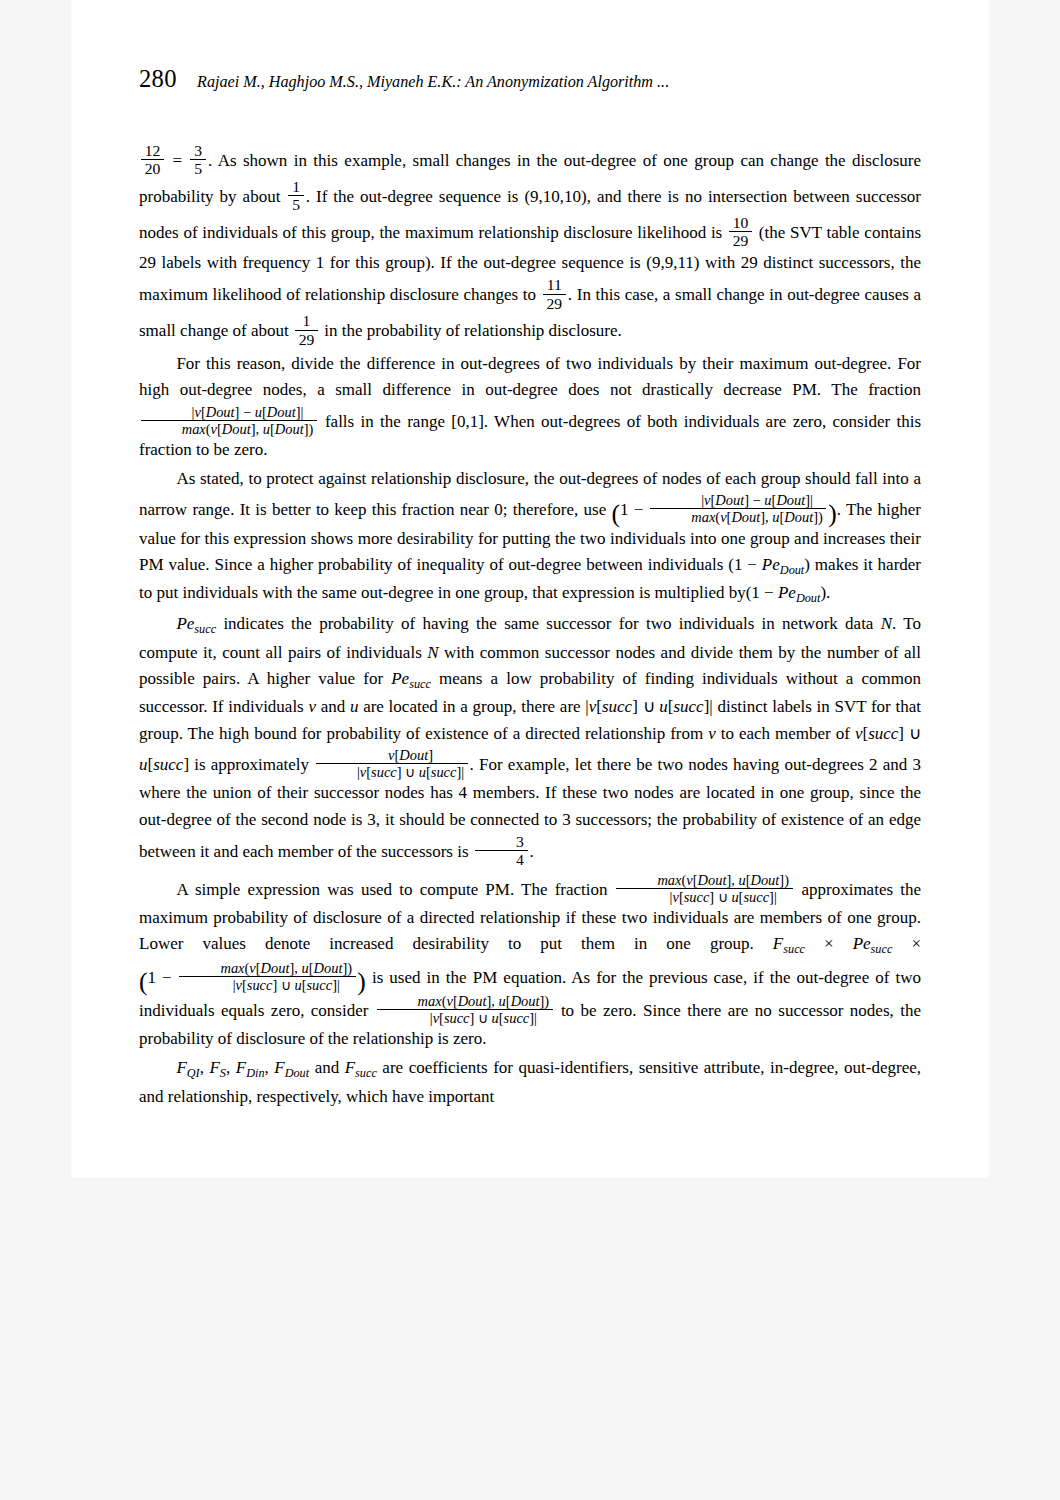280 Rajaei M., Haghjoo M.S., Miyaneh E.K.: An Anonymization Algorithm ...
1220 = 35. As shown in this example, small changes in the out-degree of one group can change the disclosure probability by about 15. If the out-degree sequence is (9,10,10), and there is no intersection between successor nodes of individuals of this group, the maximum relationship disclosure likelihood is 1029 (the SVT table contains 29 labels with frequency 1 for this group). If the out-degree sequence is (9,9,11) with 29 distinct successors, the maximum likelihood of relationship disclosure changes to 1129. In this case, a small change in out-degree causes a small change of about 129 in the probability of relationship disclosure.
For this reason, divide the difference in out-degrees of two individuals by their maximum out-degree. For high out-degree nodes, a small difference in out-degree does not drastically decrease PM. The fraction |v[Dout] − u[Dout]|max(v[Dout], u[Dout]) falls in the range [0,1]. When out-degrees of both individuals are zero, consider this fraction to be zero.
As stated, to protect against relationship disclosure, the out-degrees of nodes of each group should fall into a narrow range. It is better to keep this fraction near 0; therefore, use (1 − |v[Dout] − u[Dout]|max(v[Dout], u[Dout])). The higher value for this expression shows more desirability for putting the two individuals into one group and increases their PM value. Since a higher probability of inequality of out-degree between individuals (1 − PeDout) makes it harder to put individuals with the same out-degree in one group, that expression is multiplied by(1 − PeDout).
Pesucc indicates the probability of having the same successor for two individuals in network data N. To compute it, count all pairs of individuals N with common successor nodes and divide them by the number of all possible pairs. A higher value for Pesucc means a low probability of finding individuals without a common successor. If individuals v and u are located in a group, there are |v[succ] ∪ u[succ]| distinct labels in SVT for that group. The high bound for probability of existence of a directed relationship from v to each member of v[succ] ∪ u[succ] is approximately v[Dout]|v[succ] ∪ u[succ]|. For example, let there be two nodes having out-degrees 2 and 3 where the union of their successor nodes has 4 members. If these two nodes are located in one group, since the out-degree of the second node is 3, it should be connected to 3 successors; the probability of existence of an edge between it and each member of the successors is 34.
A simple expression was used to compute PM. The fraction max(v[Dout], u[Dout])|v[succ] ∪ u[succ]| approximates the maximum probability of disclosure of a directed relationship if these two individuals are members of one group. Lower values denote increased desirability to put them in one group. Fsucc × Pesucc × (1 − max(v[Dout], u[Dout])|v[succ] ∪ u[succ]|) is used in the PM equation. As for the previous case, if the out-degree of two individuals equals zero, consider max(v[Dout], u[Dout])|v[succ] ∪ u[succ]| to be zero. Since there are no successor nodes, the probability of disclosure of the relationship is zero.
FQI, FS, FDin, FDout and Fsucc are coefficients for quasi-identifiers, sensitive attribute, in-degree, out-degree, and relationship, respectively, which have important